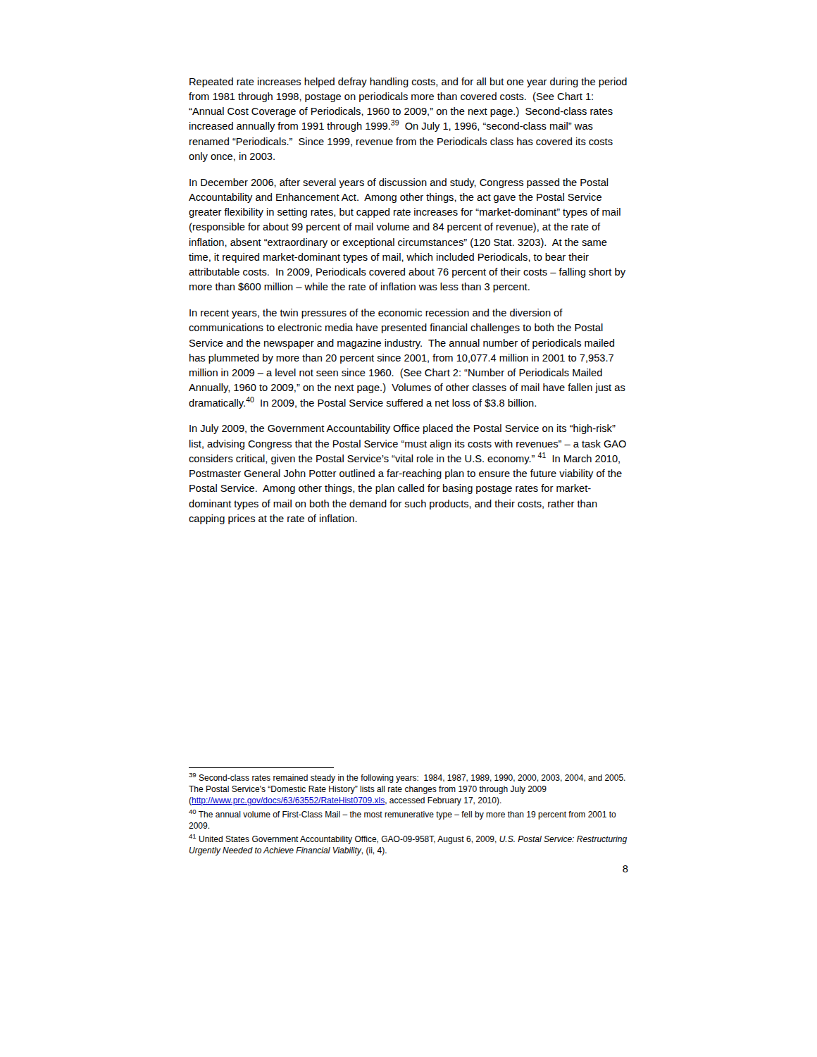Repeated rate increases helped defray handling costs, and for all but one year during the period from 1981 through 1998, postage on periodicals more than covered costs. (See Chart 1: “Annual Cost Coverage of Periodicals, 1960 to 2009,” on the next page.) Second-class rates increased annually from 1991 through 1999.39 On July 1, 1996, “second-class mail” was renamed “Periodicals.” Since 1999, revenue from the Periodicals class has covered its costs only once, in 2003.
In December 2006, after several years of discussion and study, Congress passed the Postal Accountability and Enhancement Act. Among other things, the act gave the Postal Service greater flexibility in setting rates, but capped rate increases for “market-dominant” types of mail (responsible for about 99 percent of mail volume and 84 percent of revenue), at the rate of inflation, absent “extraordinary or exceptional circumstances” (120 Stat. 3203). At the same time, it required market-dominant types of mail, which included Periodicals, to bear their attributable costs. In 2009, Periodicals covered about 76 percent of their costs – falling short by more than $600 million – while the rate of inflation was less than 3 percent.
In recent years, the twin pressures of the economic recession and the diversion of communications to electronic media have presented financial challenges to both the Postal Service and the newspaper and magazine industry. The annual number of periodicals mailed has plummeted by more than 20 percent since 2001, from 10,077.4 million in 2001 to 7,953.7 million in 2009 – a level not seen since 1960. (See Chart 2: “Number of Periodicals Mailed Annually, 1960 to 2009,” on the next page.) Volumes of other classes of mail have fallen just as dramatically.40 In 2009, the Postal Service suffered a net loss of $3.8 billion.
In July 2009, the Government Accountability Office placed the Postal Service on its “high-risk” list, advising Congress that the Postal Service “must align its costs with revenues” – a task GAO considers critical, given the Postal Service’s “vital role in the U.S. economy.” 41 In March 2010, Postmaster General John Potter outlined a far-reaching plan to ensure the future viability of the Postal Service. Among other things, the plan called for basing postage rates for market-dominant types of mail on both the demand for such products, and their costs, rather than capping prices at the rate of inflation.
39 Second-class rates remained steady in the following years: 1984, 1987, 1989, 1990, 2000, 2003, 2004, and 2005. The Postal Service's “Domestic Rate History” lists all rate changes from 1970 through July 2009 (http://www.prc.gov/docs/63/63552/RateHist0709.xls, accessed February 17, 2010).
40 The annual volume of First-Class Mail – the most remunerative type – fell by more than 19 percent from 2001 to 2009.
41 United States Government Accountability Office, GAO-09-958T, August 6, 2009, U.S. Postal Service: Restructuring Urgently Needed to Achieve Financial Viability, (ii, 4).
8